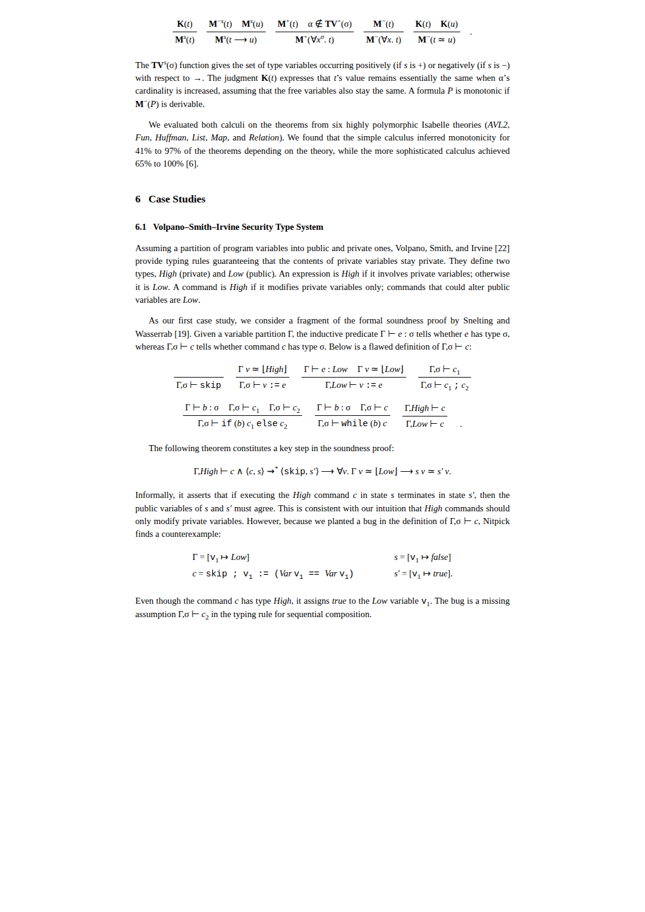K(t) Ms(t)
M−s(t) Ms(u) Ms(t ⟶ u)
M+(t) α ∉ TV+(σ) M+(∀xσ. t)
M−(t) M−(∀x. t)
K(t) K(u) M−(t ≃ u)
.
The TVs(σ) function gives the set of type variables occurring positively (if s is +) or negatively (if s is −) with respect to →. The judgment K(t) expresses that t’s value remains essentially the same when α’s cardinality is increased, assuming that the free variables also stay the same. A formula P is monotonic if M−(P) is derivable.
We evaluated both calculi on the theorems from six highly polymorphic Isabelle theories (AVL2, Fun, Huffman, List, Map, and Relation). We found that the simple calculus inferred monotonicity for 41% to 97% of the theorems depending on the theory, while the more sophisticated calculus achieved 65% to 100% [6].
6 Case Studies
6.1 Volpano–Smith–Irvine Security Type System
Assuming a partition of program variables into public and private ones, Volpano, Smith, and Irvine [22] provide typing rules guaranteeing that the contents of private variables stay private. They define two types, High (private) and Low (public). An expression is High if it involves private variables; otherwise it is Low. A command is High if it modifies private variables only; commands that could alter public variables are Low.
As our first case study, we consider a fragment of the formal soundness proof by Snelting and Wasserrab [19]. Given a variable partition Γ, the inductive predicate Γ ⊢ e : σ tells whether e has type σ, whereas Γ,σ ⊢ c tells whether command c has type σ. Below is a flawed definition of Γ,σ ⊢ c:
Γ,σ ⊢ skip
Γ v ≃ ⌊High⌋ Γ,σ ⊢ v := e
Γ ⊢ e : Low Γ v ≃ ⌊Low⌋ Γ,Low ⊢ v := e
Γ,σ ⊢ c1 Γ,σ ⊢ c1 ; c2
Γ ⊢ b : σ Γ,σ ⊢ c1 Γ,σ ⊢ c2 Γ,σ ⊢ if (b) c1 else c2
Γ ⊢ b : σ Γ,σ ⊢ c Γ,σ ⊢ while (b) c
Γ,High ⊢ c Γ,Low ⊢ c
.
The following theorem constitutes a key step in the soundness proof:
Γ,High ⊢ c ∧ ⟨c, s⟩ ⇝* ⟨skip, s′⟩ ⟶ ∀v. Γ v ≃ ⌊Low⌋ ⟶ s v ≃ s′ v.
Informally, it asserts that if executing the High command c in state s terminates in state s′, then the public variables of s and s′ must agree. This is consistent with our intuition that High commands should only modify private variables. However, because we planted a bug in the definition of Γ,σ ⊢ c, Nitpick finds a counterexample:
Γ = [v1 ↦ Low]
c = skip ; v1 := (Var v1 == Var v1)
s = [v1 ↦ false]
s′ = [v1 ↦ true].
Even though the command c has type High, it assigns true to the Low variable v1. The bug is a missing assumption Γ,σ ⊢ c2 in the typing rule for sequential composition.